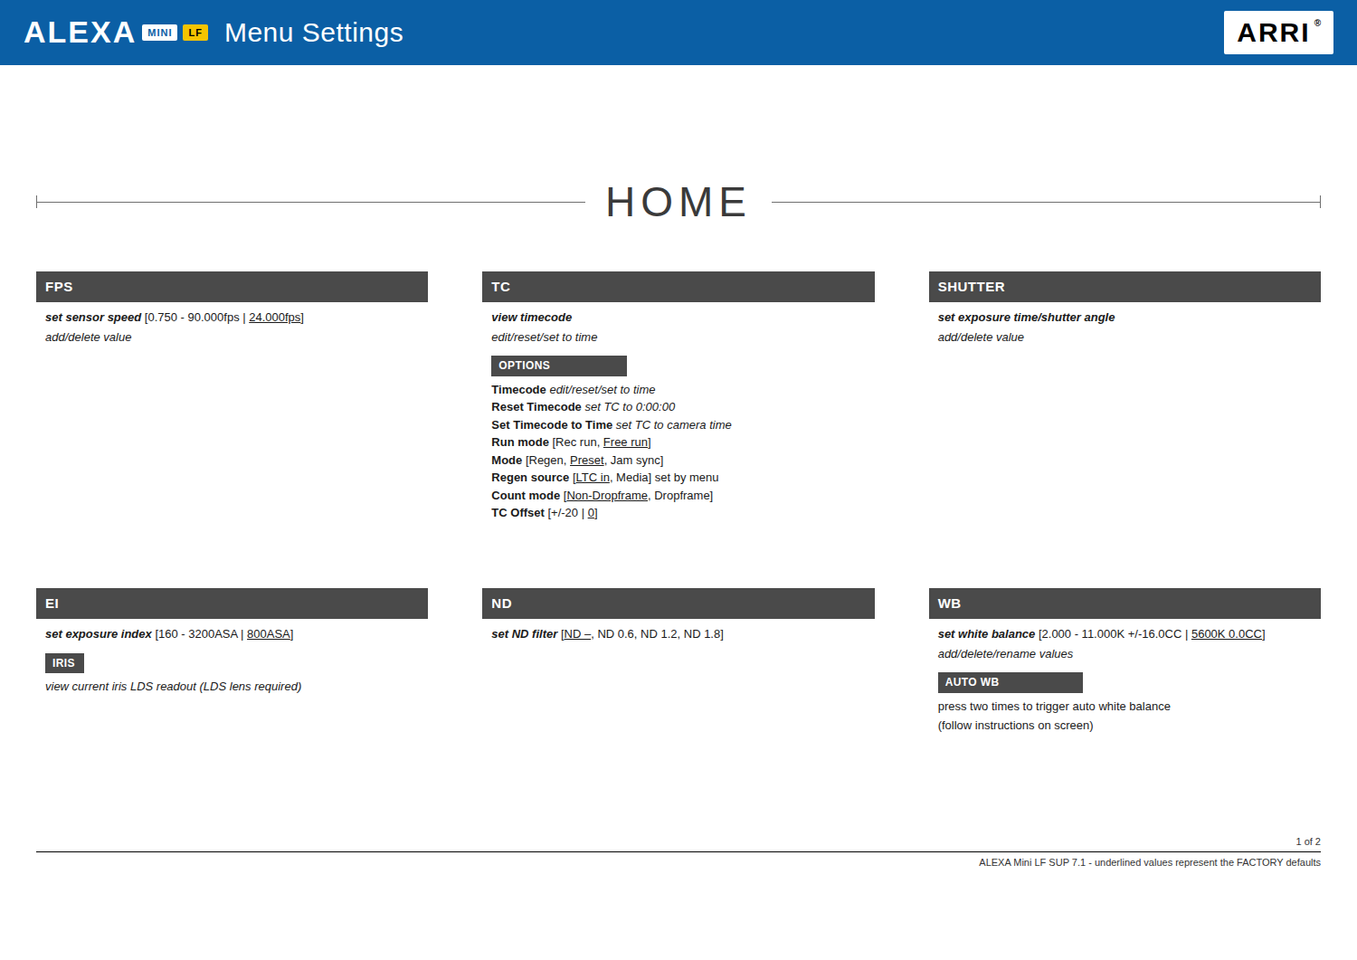ALEXA MINI LF
Menu Settings
ARRI®
HOME
FPS
set sensor speed [0.750 - 90.000fps | 24.000fps]
add/delete value
TC
view timecode
edit/reset/set to time
OPTIONS
Timecode edit/reset/set to time
Reset Timecode set TC to 0:00:00
Set Timecode to Time set TC to camera time
Run mode [Rec run, Free run]
Mode [Regen, Preset, Jam sync]
Regen source [LTC in, Media] set by menu
Count mode [Non-Dropframe, Dropframe]
TC Offset [+/-20 | 0]
SHUTTER
set exposure time/shutter angle
add/delete value
EI
set exposure index [160 - 3200ASA | 800ASA]
IRIS
view current iris LDS readout (LDS lens required)
ND
set ND filter [ND –, ND 0.6, ND 1.2, ND 1.8]
WB
set white balance [2.000 - 11.000K +/-16.0CC | 5600K 0.0CC]
add/delete/rename values
AUTO WB
press two times to trigger auto white balance
(follow instructions on screen)
1 of 2
ALEXA Mini LF SUP 7.1 - underlined values represent the FACTORY defaults